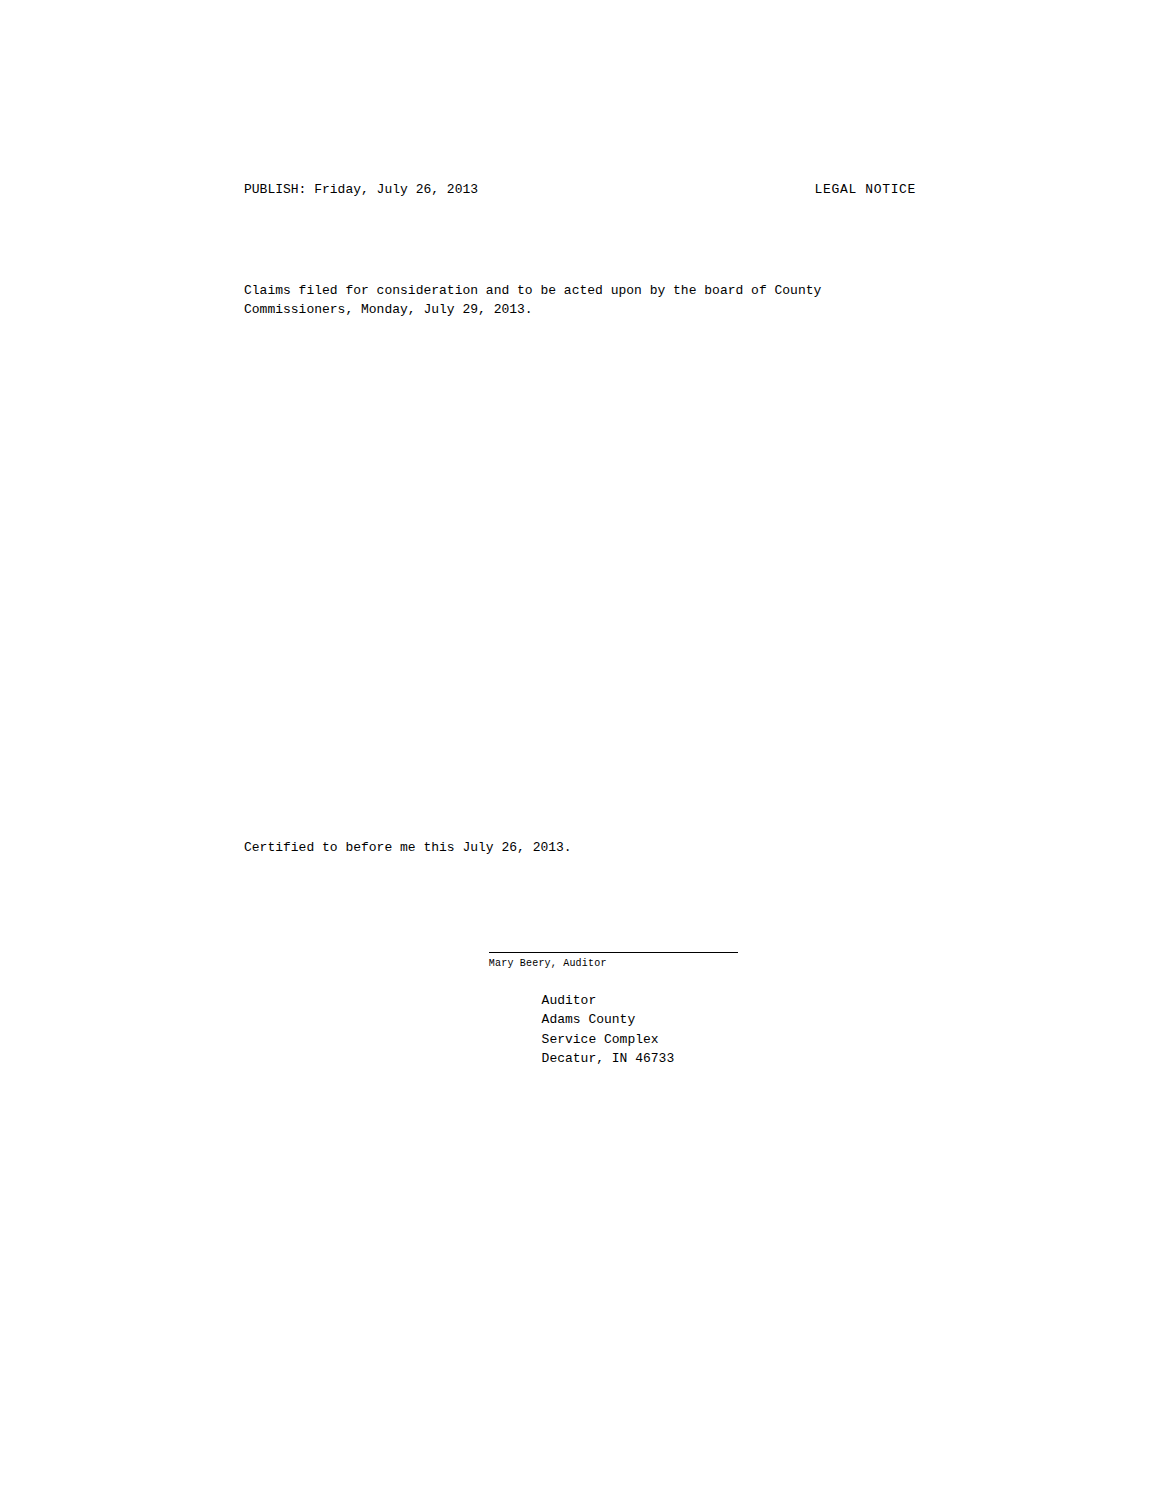PUBLISH: Friday, July 26, 2013
LEGAL NOTICE
Claims filed for consideration and to be acted upon by the board of County
Commissioners, Monday, July 29, 2013.
Certified to before me this July 26, 2013.
Mary Beery, Auditor
Auditor
Adams County
Service Complex
Decatur, IN 46733